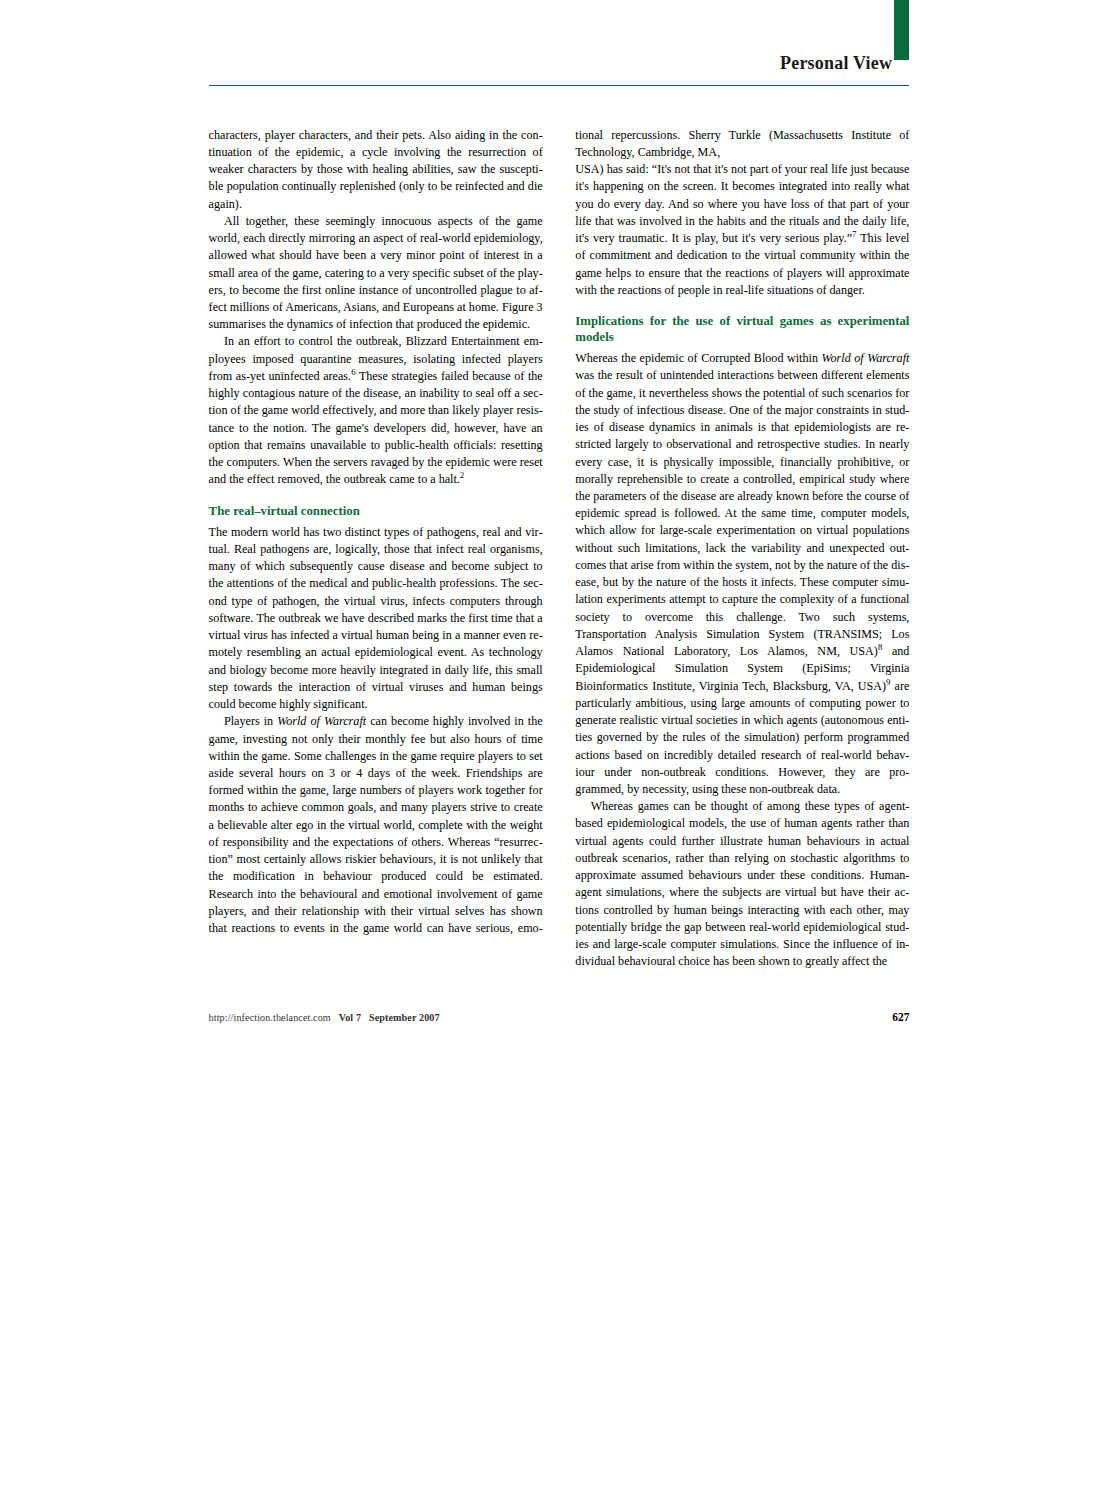Personal View
characters, player characters, and their pets. Also aiding in the continuation of the epidemic, a cycle involving the resurrection of weaker characters by those with healing abilities, saw the susceptible population continually replenished (only to be reinfected and die again).
All together, these seemingly innocuous aspects of the game world, each directly mirroring an aspect of real-world epidemiology, allowed what should have been a very minor point of interest in a small area of the game, catering to a very specific subset of the players, to become the first online instance of uncontrolled plague to affect millions of Americans, Asians, and Europeans at home. Figure 3 summarises the dynamics of infection that produced the epidemic.
In an effort to control the outbreak, Blizzard Entertainment employees imposed quarantine measures, isolating infected players from as-yet uninfected areas.6 These strategies failed because of the highly contagious nature of the disease, an inability to seal off a section of the game world effectively, and more than likely player resistance to the notion. The game's developers did, however, have an option that remains unavailable to public-health officials: resetting the computers. When the servers ravaged by the epidemic were reset and the effect removed, the outbreak came to a halt.2
The real–virtual connection
The modern world has two distinct types of pathogens, real and virtual. Real pathogens are, logically, those that infect real organisms, many of which subsequently cause disease and become subject to the attentions of the medical and public-health professions. The second type of pathogen, the virtual virus, infects computers through software. The outbreak we have described marks the first time that a virtual virus has infected a virtual human being in a manner even remotely resembling an actual epidemiological event. As technology and biology become more heavily integrated in daily life, this small step towards the interaction of virtual viruses and human beings could become highly significant.
Players in World of Warcraft can become highly involved in the game, investing not only their monthly fee but also hours of time within the game. Some challenges in the game require players to set aside several hours on 3 or 4 days of the week. Friendships are formed within the game, large numbers of players work together for months to achieve common goals, and many players strive to create a believable alter ego in the virtual world, complete with the weight of responsibility and the expectations of others. Whereas “resurrection” most certainly allows riskier behaviours, it is not unlikely that the modification in behaviour produced could be estimated. Research into the behavioural and emotional involvement of game players, and their relationship with their virtual selves has shown that reactions to events in the game world can have serious, emotional repercussions. Sherry Turkle (Massachusetts Institute of Technology, Cambridge, MA,
USA) has said: “It's not that it's not part of your real life just because it's happening on the screen. It becomes integrated into really what you do every day. And so where you have loss of that part of your life that was involved in the habits and the rituals and the daily life, it's very traumatic. It is play, but it's very serious play.”7 This level of commitment and dedication to the virtual community within the game helps to ensure that the reactions of players will approximate with the reactions of people in real-life situations of danger.
Implications for the use of virtual games as experimental models
Whereas the epidemic of Corrupted Blood within World of Warcraft was the result of unintended interactions between different elements of the game, it nevertheless shows the potential of such scenarios for the study of infectious disease. One of the major constraints in studies of disease dynamics in animals is that epidemiologists are restricted largely to observational and retrospective studies. In nearly every case, it is physically impossible, financially prohibitive, or morally reprehensible to create a controlled, empirical study where the parameters of the disease are already known before the course of epidemic spread is followed. At the same time, computer models, which allow for large-scale experimentation on virtual populations without such limitations, lack the variability and unexpected outcomes that arise from within the system, not by the nature of the disease, but by the nature of the hosts it infects. These computer simulation experiments attempt to capture the complexity of a functional society to overcome this challenge. Two such systems, Transportation Analysis Simulation System (TRANSIMS; Los Alamos National Laboratory, Los Alamos, NM, USA)8 and Epidemiological Simulation System (EpiSims; Virginia Bioinformatics Institute, Virginia Tech, Blacksburg, VA, USA)9 are particularly ambitious, using large amounts of computing power to generate realistic virtual societies in which agents (autonomous entities governed by the rules of the simulation) perform programmed actions based on incredibly detailed research of real-world behaviour under non-outbreak conditions. However, they are programmed, by necessity, using these non-outbreak data.
Whereas games can be thought of among these types of agent-based epidemiological models, the use of human agents rather than virtual agents could further illustrate human behaviours in actual outbreak scenarios, rather than relying on stochastic algorithms to approximate assumed behaviours under these conditions. Human-agent simulations, where the subjects are virtual but have their actions controlled by human beings interacting with each other, may potentially bridge the gap between real-world epidemiological studies and large-scale computer simulations. Since the influence of individual behavioural choice has been shown to greatly affect the
http://infection.thelancet.com Vol 7 September 2007
627